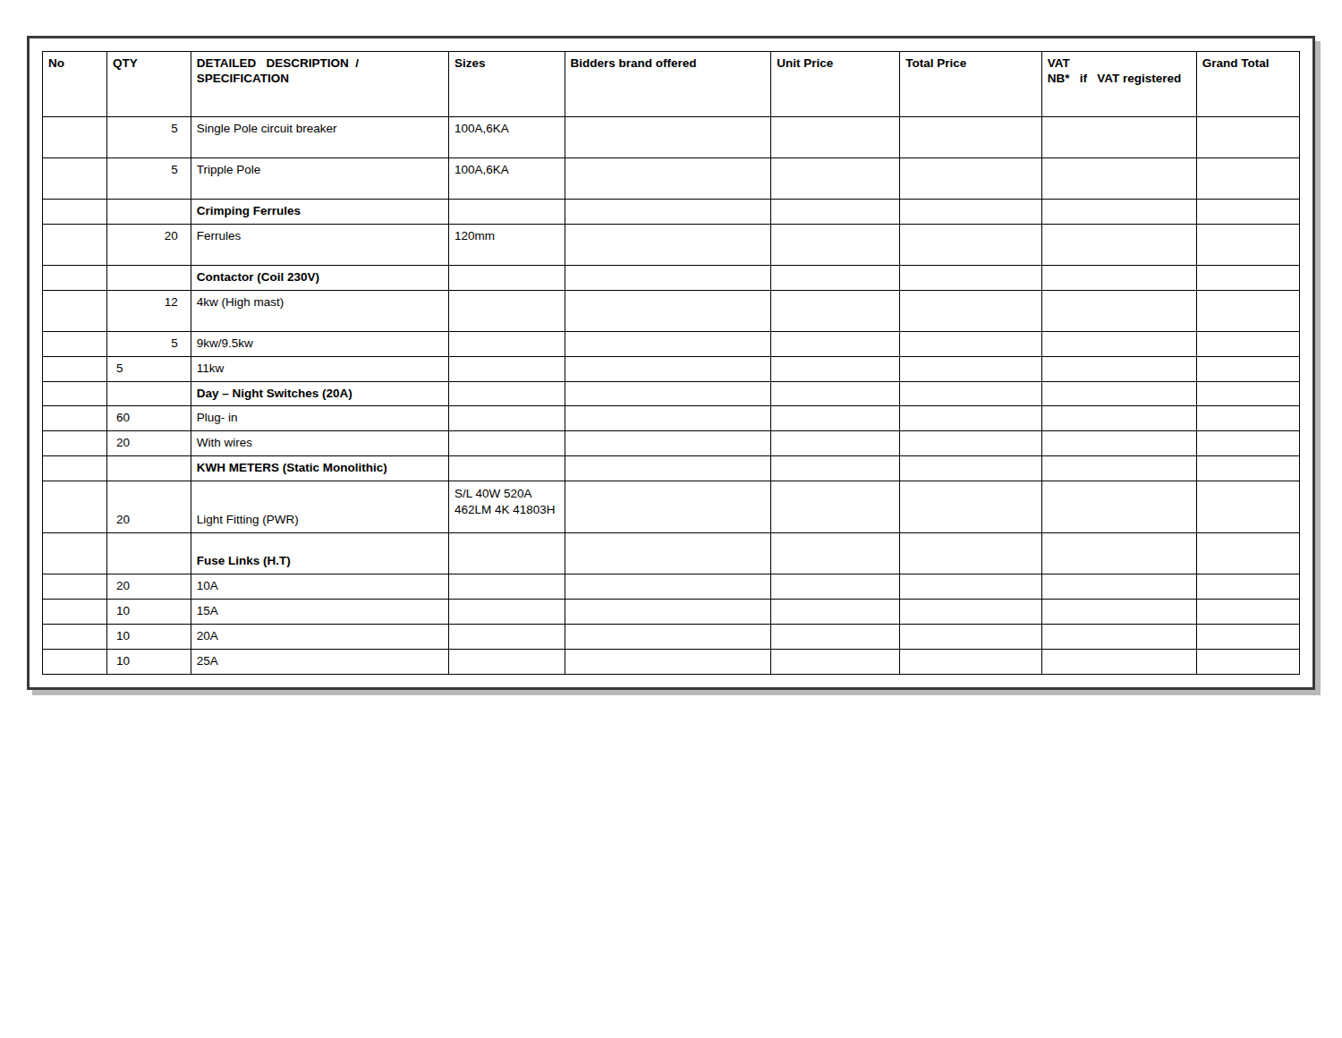| No | QTY | DETAILED DESCRIPTION / SPECIFICATION | Sizes | Bidders brand offered | Unit Price | Total Price | VAT NB* if VAT registered | Grand Total |
| --- | --- | --- | --- | --- | --- | --- | --- | --- |
| | 5 | Single Pole circuit breaker | 100A,6KA | | | | | |
| | 5 | Tripple Pole | 100A,6KA | | | | | |
| | | Crimping Ferrules | | | | | | |
| | 20 | Ferrules | 120mm | | | | | |
| | | Contactor (Coil 230V) | | | | | | |
| | 12 | 4kw (High mast) | | | | | | |
| | 5 | 9kw/9.5kw | | | | | | |
| | 5 | 11kw | | | | | | |
| | | Day – Night Switches (20A) | | | | | | |
| | 60 | Plug- in | | | | | | |
| | 20 | With wires | | | | | | |
| | | KWH METERS (Static Monolithic) | | | | | | |
| | 20 | Light Fitting (PWR) | S/L 40W 520A 462LM 4K 41803H | | | | | |
| | | Fuse Links (H.T) | | | | | | |
| | 20 | 10A | | | | | | |
| | 10 | 15A | | | | | | |
| | 10 | 20A | | | | | | |
| | 10 | 25A | | | | | | |